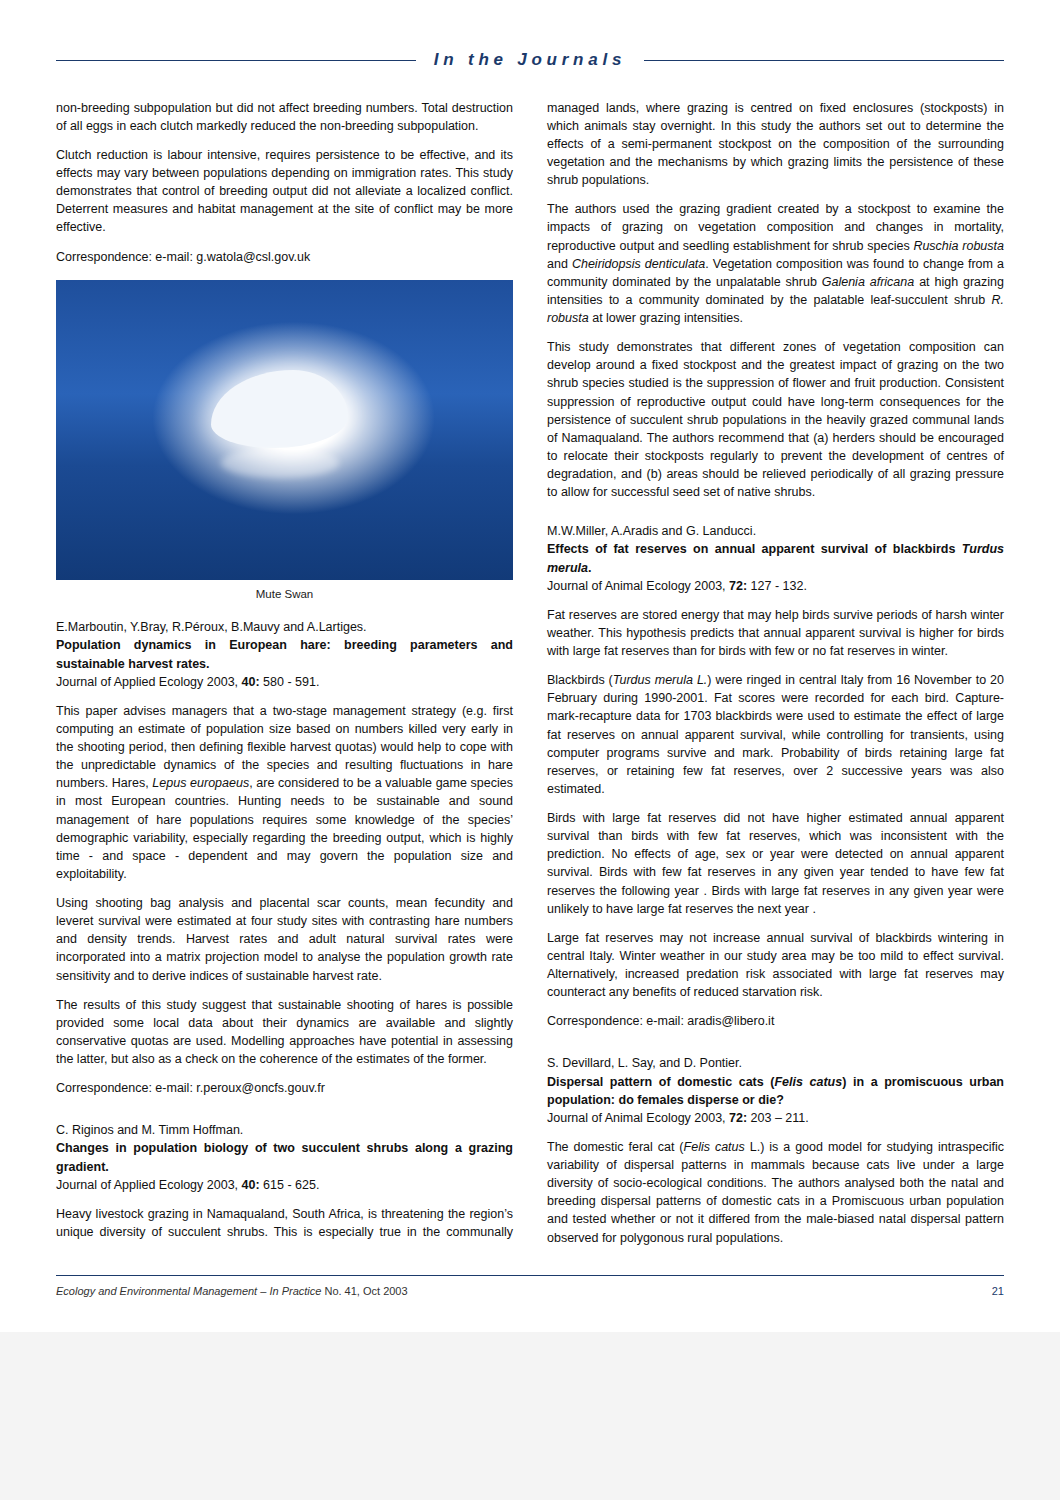In the Journals
non-breeding subpopulation but did not affect breeding numbers. Total destruction of all eggs in each clutch markedly reduced the non-breeding subpopulation.
Clutch reduction is labour intensive, requires persistence to be effective, and its effects may vary between populations depending on immigration rates. This study demonstrates that control of breeding output did not alleviate a localized conflict. Deterrent measures and habitat management at the site of conflict may be more effective.
Correspondence: e-mail: g.watola@csl.gov.uk
Mute Swan
E.Marboutin, Y.Bray, R.Péroux, B.Mauvy and A.Lartiges.
Population dynamics in European hare: breeding parameters and sustainable harvest rates.
Journal of Applied Ecology 2003, 40: 580 - 591.
This paper advises managers that a two-stage management strategy (e.g. first computing an estimate of population size based on numbers killed very early in the shooting period, then defining flexible harvest quotas) would help to cope with the unpredictable dynamics of the species and resulting fluctuations in hare numbers. Hares, Lepus europaeus, are considered to be a valuable game species in most European countries. Hunting needs to be sustainable and sound management of hare populations requires some knowledge of the species’ demographic variability, especially regarding the breeding output, which is highly time - and space - dependent and may govern the population size and exploitability.
Using shooting bag analysis and placental scar counts, mean fecundity and leveret survival were estimated at four study sites with contrasting hare numbers and density trends. Harvest rates and adult natural survival rates were incorporated into a matrix projection model to analyse the population growth rate sensitivity and to derive indices of sustainable harvest rate.
The results of this study suggest that sustainable shooting of hares is possible provided some local data about their dynamics are available and slightly conservative quotas are used. Modelling approaches have potential in assessing the latter, but also as a check on the coherence of the estimates of the former.
Correspondence: e-mail: r.peroux@oncfs.gouv.fr
C. Riginos and M. Timm Hoffman.
Changes in population biology of two succulent shrubs along a grazing gradient.
Journal of Applied Ecology 2003, 40: 615 - 625.
Heavy livestock grazing in Namaqualand, South Africa, is threatening the region’s unique diversity of succulent shrubs. This is especially true in the communally managed lands, where grazing is centred on fixed enclosures (stockposts) in which animals stay overnight. In this study the authors set out to determine the effects of a semi-permanent stockpost on the composition of the surrounding vegetation and the mechanisms by which grazing limits the persistence of these shrub populations.
The authors used the grazing gradient created by a stockpost to examine the impacts of grazing on vegetation composition and changes in mortality, reproductive output and seedling establishment for shrub species Ruschia robusta and Cheiridopsis denticulata. Vegetation composition was found to change from a community dominated by the unpalatable shrub Galenia africana at high grazing intensities to a community dominated by the palatable leaf-succulent shrub R. robusta at lower grazing intensities.
This study demonstrates that different zones of vegetation composition can develop around a fixed stockpost and the greatest impact of grazing on the two shrub species studied is the suppression of flower and fruit production. Consistent suppression of reproductive output could have long-term consequences for the persistence of succulent shrub populations in the heavily grazed communal lands of Namaqualand. The authors recommend that (a) herders should be encouraged to relocate their stockposts regularly to prevent the development of centres of degradation, and (b) areas should be relieved periodically of all grazing pressure to allow for successful seed set of native shrubs.
M.W.Miller, A.Aradis and G. Landucci.
Effects of fat reserves on annual apparent survival of blackbirds Turdus merula.
Journal of Animal Ecology 2003, 72: 127 - 132.
Fat reserves are stored energy that may help birds survive periods of harsh winter weather. This hypothesis predicts that annual apparent survival is higher for birds with large fat reserves than for birds with few or no fat reserves in winter.
Blackbirds (Turdus merula L.) were ringed in central Italy from 16 November to 20 February during 1990-2001. Fat scores were recorded for each bird. Capture-mark-recapture data for 1703 blackbirds were used to estimate the effect of large fat reserves on annual apparent survival, while controlling for transients, using computer programs survive and mark. Probability of birds retaining large fat reserves, or retaining few fat reserves, over 2 successive years was also estimated.
Birds with large fat reserves did not have higher estimated annual apparent survival than birds with few fat reserves, which was inconsistent with the prediction. No effects of age, sex or year were detected on annual apparent survival. Birds with few fat reserves in any given year tended to have few fat reserves the following year . Birds with large fat reserves in any given year were unlikely to have large fat reserves the next year .
Large fat reserves may not increase annual survival of blackbirds wintering in central Italy. Winter weather in our study area may be too mild to effect survival. Alternatively, increased predation risk associated with large fat reserves may counteract any benefits of reduced starvation risk.
Correspondence: e-mail: aradis@libero.it
S. Devillard, L. Say, and D. Pontier.
Dispersal pattern of domestic cats (Felis catus) in a promiscuous urban population: do females disperse or die?
Journal of Animal Ecology 2003, 72: 203 – 211.
The domestic feral cat (Felis catus L.) is a good model for studying intraspecific variability of dispersal patterns in mammals because cats live under a large diversity of socio-ecological conditions. The authors analysed both the natal and breeding dispersal patterns of domestic cats in a Promiscuous urban population and tested whether or not it differed from the male-biased natal dispersal pattern observed for polygonous rural populations.
Ecology and Environmental Management – In Practice No. 41, Oct 2003
21